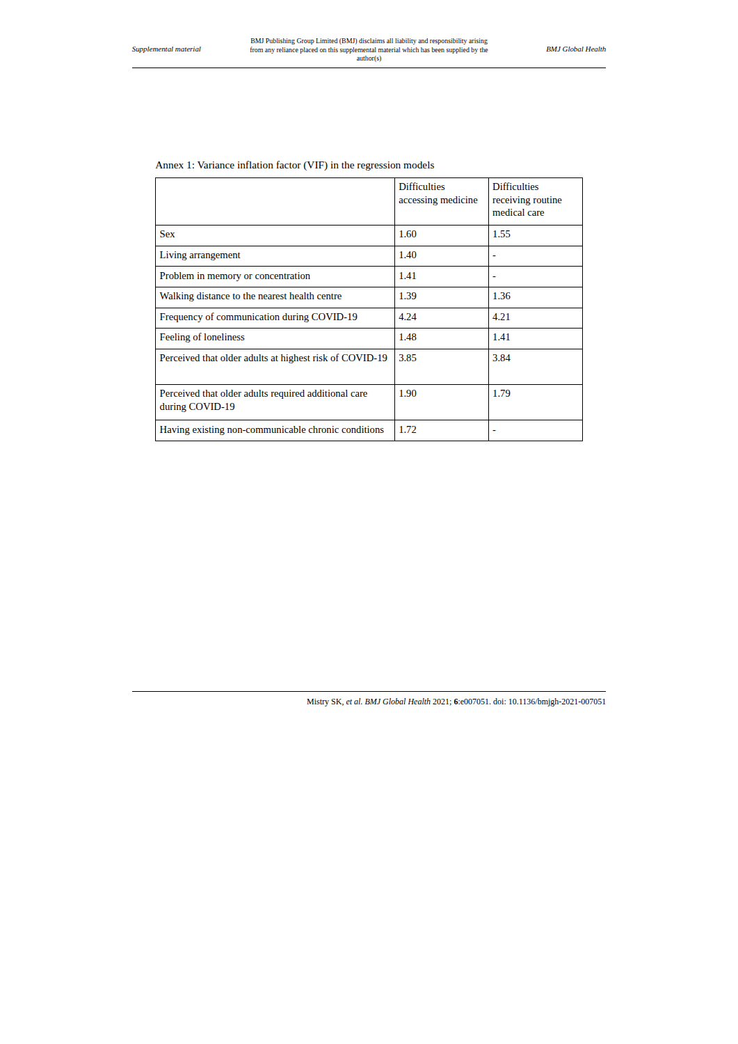Supplemental material
BMJ Publishing Group Limited (BMJ) disclaims all liability and responsibility arising from any reliance placed on this supplemental material which has been supplied by the author(s)
BMJ Global Health
Annex 1: Variance inflation factor (VIF) in the regression models
| | Difficulties accessing medicine | Difficulties receiving routine medical care |
| --- | --- | --- |
| Sex | 1.60 | 1.55 |
| Living arrangement | 1.40 | - |
| Problem in memory or concentration | 1.41 | - |
| Walking distance to the nearest health centre | 1.39 | 1.36 |
| Frequency of communication during COVID-19 | 4.24 | 4.21 |
| Feeling of loneliness | 1.48 | 1.41 |
| Perceived that older adults at highest risk of COVID-19 | 3.85 | 3.84 |
| Perceived that older adults required additional care during COVID-19 | 1.90 | 1.79 |
| Having existing non-communicable chronic conditions | 1.72 | - |
Mistry SK, et al. BMJ Global Health 2021; 6:e007051. doi: 10.1136/bmjgh-2021-007051